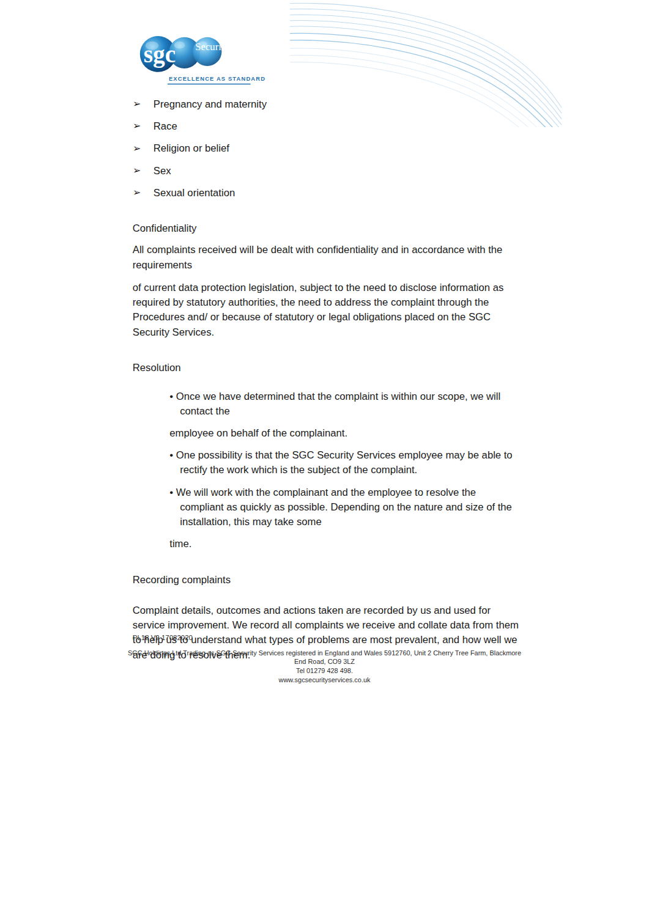sgc Security services EXCELLENCE AS STANDARD
Pregnancy and maternity
Race
Religion or belief
Sex
Sexual orientation
Confidentiality
All complaints received will be dealt with confidentiality and in accordance with the requirements
of current data protection legislation, subject to the need to disclose information as required by statutory authorities, the need to address the complaint through the Procedures and/ or because of statutory or legal obligations placed on the SGC Security Services.
Resolution
• Once we have determined that the complaint is within our scope, we will contact the
employee on behalf of the complainant.
• One possibility is that the SGC Security Services employee may be able to rectify the work which is the subject of the complaint.
• We will work with the complainant and the employee to resolve the compliant as quickly as possible. Depending on the nature and size of the installation, this may take some
time.
Recording complaints
Complaint details, outcomes and actions taken are recorded by us and used for service improvement. We record all complaints we receive and collate data from them to help us to understand what types of problems are most prevalent, and how well we are doing to resolve them.
PL18 V2 17082020
SGC Holdings Ltd Trading as SGC Security Services registered in England and Wales 5912760, Unit 2 Cherry Tree Farm, Blackmore End Road, CO9 3LZ
Tel 01279 428 498.
www.sgcsecurityservices.co.uk